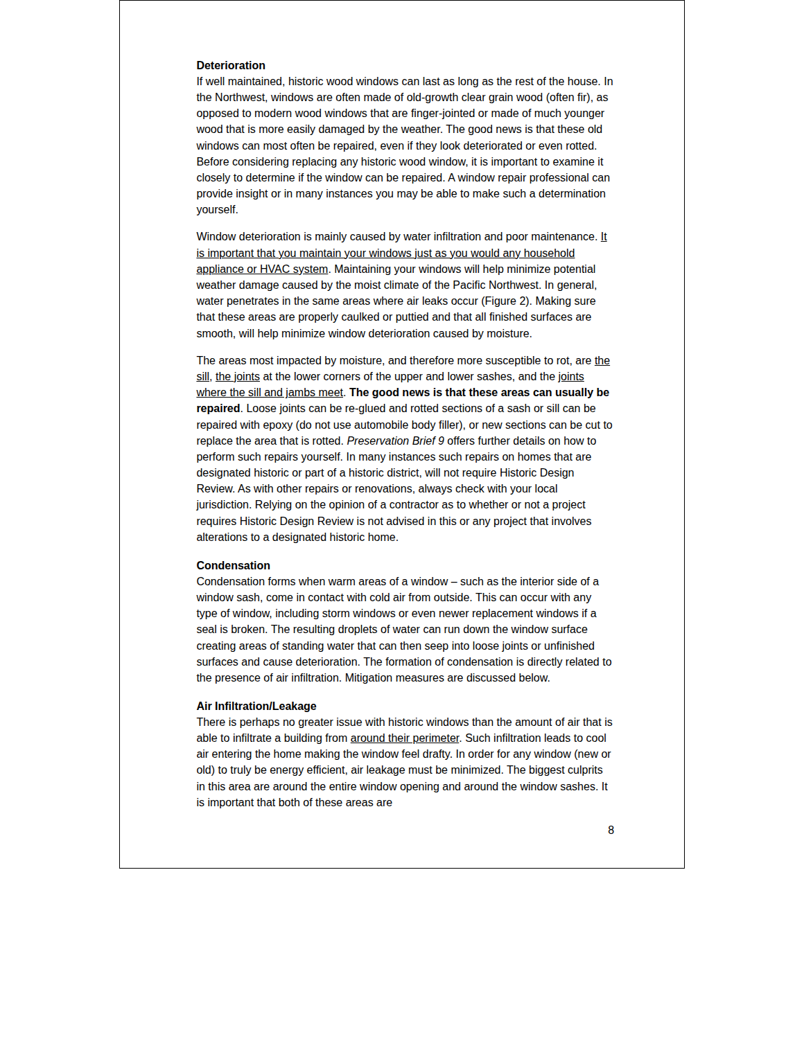Deterioration
If well maintained, historic wood windows can last as long as the rest of the house. In the Northwest, windows are often made of old-growth clear grain wood (often fir), as opposed to modern wood windows that are finger-jointed or made of much younger wood that is more easily damaged by the weather. The good news is that these old windows can most often be repaired, even if they look deteriorated or even rotted. Before considering replacing any historic wood window, it is important to examine it closely to determine if the window can be repaired. A window repair professional can provide insight or in many instances you may be able to make such a determination yourself.
Window deterioration is mainly caused by water infiltration and poor maintenance. It is important that you maintain your windows just as you would any household appliance or HVAC system. Maintaining your windows will help minimize potential weather damage caused by the moist climate of the Pacific Northwest. In general, water penetrates in the same areas where air leaks occur (Figure 2). Making sure that these areas are properly caulked or puttied and that all finished surfaces are smooth, will help minimize window deterioration caused by moisture.
The areas most impacted by moisture, and therefore more susceptible to rot, are the sill, the joints at the lower corners of the upper and lower sashes, and the joints where the sill and jambs meet. The good news is that these areas can usually be repaired. Loose joints can be re-glued and rotted sections of a sash or sill can be repaired with epoxy (do not use automobile body filler), or new sections can be cut to replace the area that is rotted. Preservation Brief 9 offers further details on how to perform such repairs yourself. In many instances such repairs on homes that are designated historic or part of a historic district, will not require Historic Design Review. As with other repairs or renovations, always check with your local jurisdiction. Relying on the opinion of a contractor as to whether or not a project requires Historic Design Review is not advised in this or any project that involves alterations to a designated historic home.
Condensation
Condensation forms when warm areas of a window – such as the interior side of a window sash, come in contact with cold air from outside. This can occur with any type of window, including storm windows or even newer replacement windows if a seal is broken. The resulting droplets of water can run down the window surface creating areas of standing water that can then seep into loose joints or unfinished surfaces and cause deterioration. The formation of condensation is directly related to the presence of air infiltration. Mitigation measures are discussed below.
Air Infiltration/Leakage
There is perhaps no greater issue with historic windows than the amount of air that is able to infiltrate a building from around their perimeter. Such infiltration leads to cool air entering the home making the window feel drafty. In order for any window (new or old) to truly be energy efficient, air leakage must be minimized. The biggest culprits in this area are around the entire window opening and around the window sashes. It is important that both of these areas are
8